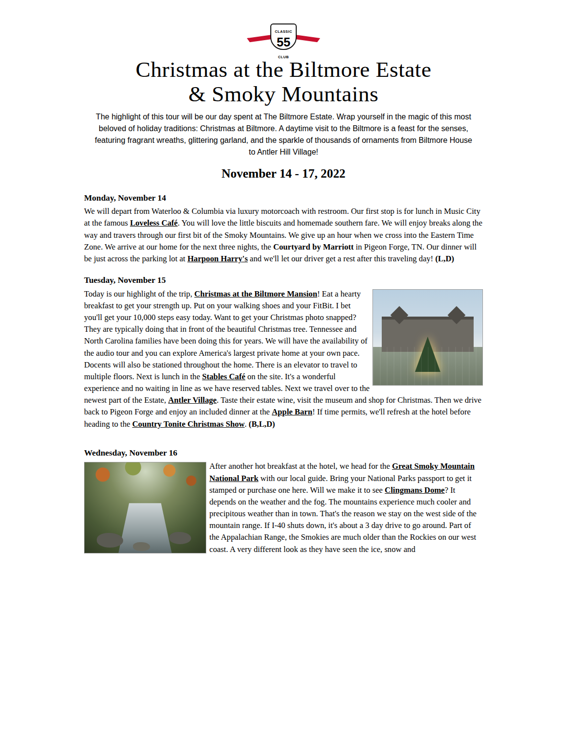CLASSIC 55 CLUB
Christmas at the Biltmore Estate & Smoky Mountains
The highlight of this tour will be our day spent at The Biltmore Estate. Wrap yourself in the magic of this most beloved of holiday traditions: Christmas at Biltmore. A daytime visit to the Biltmore is a feast for the senses, featuring fragrant wreaths, glittering garland, and the sparkle of thousands of ornaments from Biltmore House to Antler Hill Village!
November 14 - 17, 2022
Monday, November 14
We will depart from Waterloo & Columbia via luxury motorcoach with restroom. Our first stop is for lunch in Music City at the famous Loveless Café. You will love the little biscuits and homemade southern fare. We will enjoy breaks along the way and travers through our first bit of the Smoky Mountains. We give up an hour when we cross into the Eastern Time Zone. We arrive at our home for the next three nights, the Courtyard by Marriott in Pigeon Forge, TN. Our dinner will be just across the parking lot at Harpoon Harry's and we'll let our driver get a rest after this traveling day! (L,D)
Tuesday, November 15
Today is our highlight of the trip, Christmas at the Biltmore Mansion! Eat a hearty breakfast to get your strength up. Put on your walking shoes and your FitBit. I bet you'll get your 10,000 steps easy today. Want to get your Christmas photo snapped? They are typically doing that in front of the beautiful Christmas tree. Tennessee and North Carolina families have been doing this for years. We will have the availability of the audio tour and you can explore America's largest private home at your own pace. Docents will also be stationed throughout the home. There is an elevator to travel to multiple floors. Next is lunch in the Stables Café on the site. It's a wonderful experience and no waiting in line as we have reserved tables. Next we travel over to the newest part of the Estate, Antler Village. Taste their estate wine, visit the museum and shop for Christmas. Then we drive back to Pigeon Forge and enjoy an included dinner at the Apple Barn! If time permits, we'll refresh at the hotel before heading to the Country Tonite Christmas Show. (B,L,D)
Wednesday, November 16
After another hot breakfast at the hotel, we head for the Great Smoky Mountain National Park with our local guide. Bring your National Parks passport to get it stamped or purchase one here. Will we make it to see Clingmans Dome? It depends on the weather and the fog. The mountains experience much cooler and precipitous weather than in town. That's the reason we stay on the west side of the mountain range. If I-40 shuts down, it's about a 3 day drive to go around. Part of the Appalachian Range, the Smokies are much older than the Rockies on our west coast. A very different look as they have seen the ice, snow and